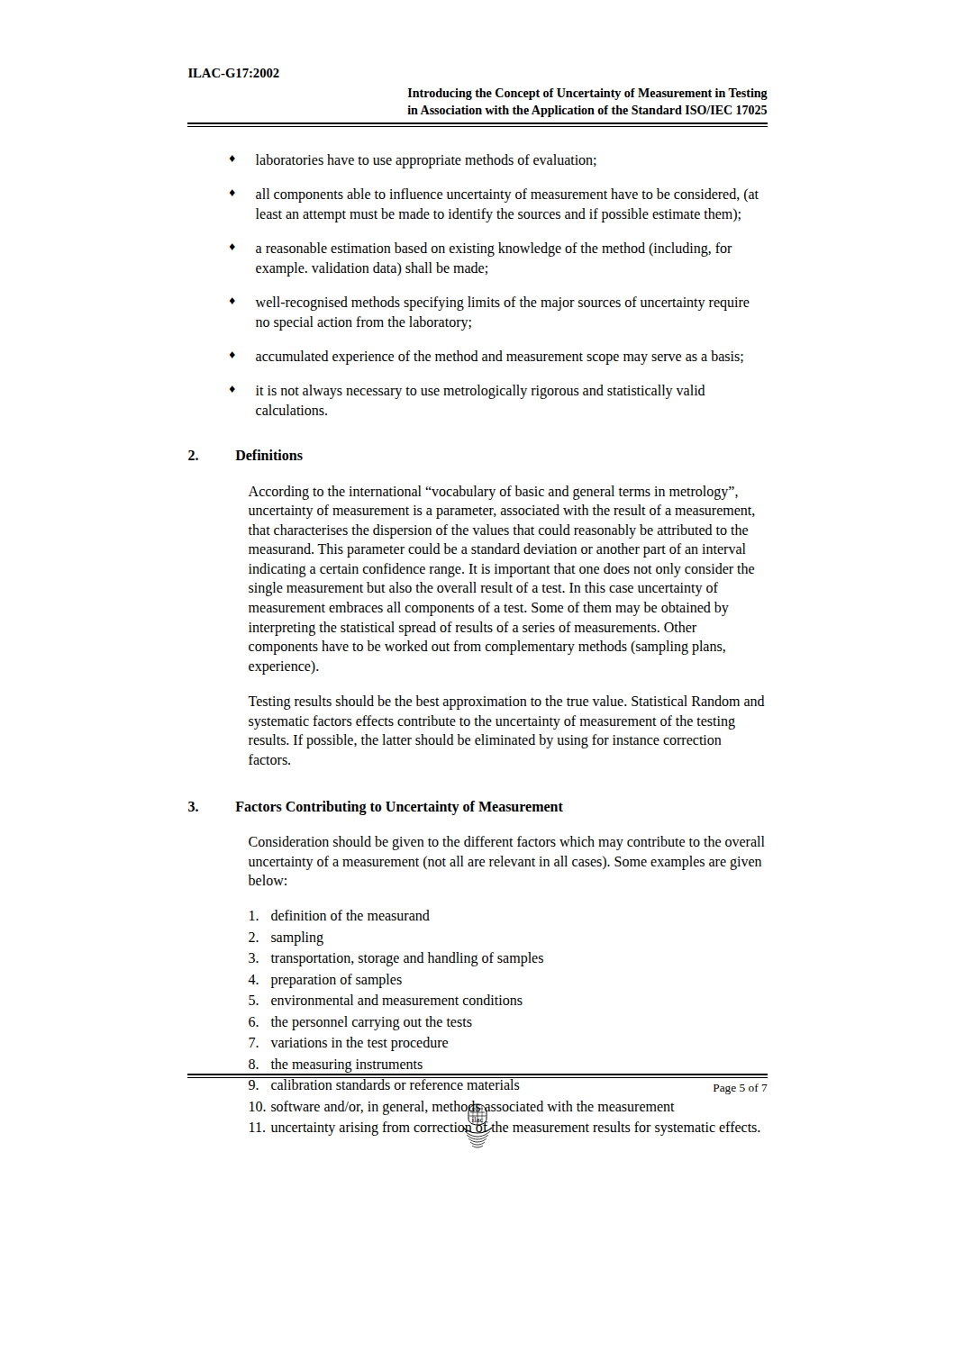ILAC-G17:2002
Introducing the Concept of Uncertainty of Measurement in Testing
in Association with the Application of the Standard ISO/IEC 17025
laboratories have to use appropriate methods of evaluation;
all components able to influence uncertainty of measurement have to be considered, (at least an attempt must be made to identify the sources and if possible estimate them);
a reasonable estimation based on existing knowledge of the method (including, for example. validation data) shall be made;
well-recognised methods specifying limits of the major sources of uncertainty require no special action from the laboratory;
accumulated experience of the method and measurement scope may serve as a basis;
it is not always necessary to use metrologically rigorous and statistically valid calculations.
2. Definitions
According to the international “vocabulary of basic and general terms in metrology”, uncertainty of measurement is a parameter, associated with the result of a measurement, that characterises the dispersion of the values that could reasonably be attributed to the measurand. This parameter could be a standard deviation or another part of an interval indicating a certain confidence range. It is important that one does not only consider the single measurement but also the overall result of a test. In this case uncertainty of measurement embraces all components of a test. Some of them may be obtained by interpreting the statistical spread of results of a series of measurements. Other components have to be worked out from complementary methods (sampling plans, experience).
Testing results should be the best approximation to the true value. Statistical Random and systematic factors effects contribute to the uncertainty of measurement of the testing results. If possible, the latter should be eliminated by using for instance correction factors.
3. Factors Contributing to Uncertainty of Measurement
Consideration should be given to the different factors which may contribute to the overall uncertainty of a measurement (not all are relevant in all cases). Some examples are given below:
definition of the measurand
sampling
transportation, storage and handling of samples
preparation of samples
environmental and measurement conditions
the personnel carrying out the tests
variations in the test procedure
the measuring instruments
calibration standards or reference materials
software and/or, in general, methods associated with the measurement
uncertainty arising from correction of the measurement results for systematic effects.
Page 5 of 7
ilac